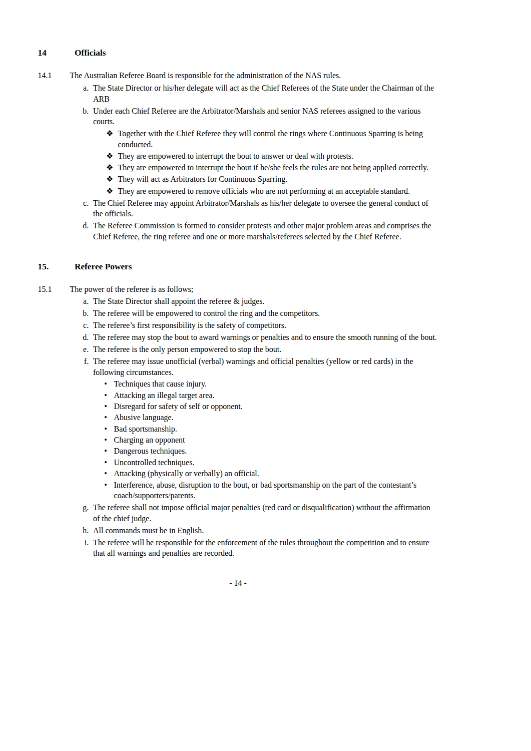14
Officials
14.1
The Australian Referee Board is responsible for the administration of the NAS rules.
The State Director or his/her delegate will act as the Chief Referees of the State under the Chairman of the ARB
Under each Chief Referee are the Arbitrator/Marshals and senior NAS referees assigned to the various courts.
Together with the Chief Referee they will control the rings where Continuous Sparring is being conducted.
They are empowered to interrupt the bout to answer or deal with protests.
They are empowered to interrupt the bout if he/she feels the rules are not being applied correctly.
They will act as Arbitrators for Continuous Sparring.
They are empowered to remove officials who are not performing at an acceptable standard.
The Chief Referee may appoint Arbitrator/Marshals as his/her delegate to oversee the general conduct of the officials.
The Referee Commission is formed to consider protests and other major problem areas and comprises the Chief Referee, the ring referee and one or more marshals/referees selected by the Chief Referee.
15.
Referee Powers
15.1
The power of the referee is as follows;
The State Director shall appoint the referee & judges.
The referee will be empowered to control the ring and the competitors.
The referee’s first responsibility is the safety of competitors.
The referee may stop the bout to award warnings or penalties and to ensure the smooth running of the bout.
The referee is the only person empowered to stop the bout.
The referee may issue unofficial (verbal) warnings and official penalties (yellow or red cards) in the following circumstances.
Techniques that cause injury.
Attacking an illegal target area.
Disregard for safety of self or opponent.
Abusive language.
Bad sportsmanship.
Charging an opponent
Dangerous techniques.
Uncontrolled techniques.
Attacking (physically or verbally) an official.
Interference, abuse, disruption to the bout, or bad sportsmanship on the part of the contestant’s coach/supporters/parents.
The referee shall not impose official major penalties (red card or disqualification) without the affirmation of the chief judge.
All commands must be in English.
The referee will be responsible for the enforcement of the rules throughout the competition and to ensure that all warnings and penalties are recorded.
- 14 -